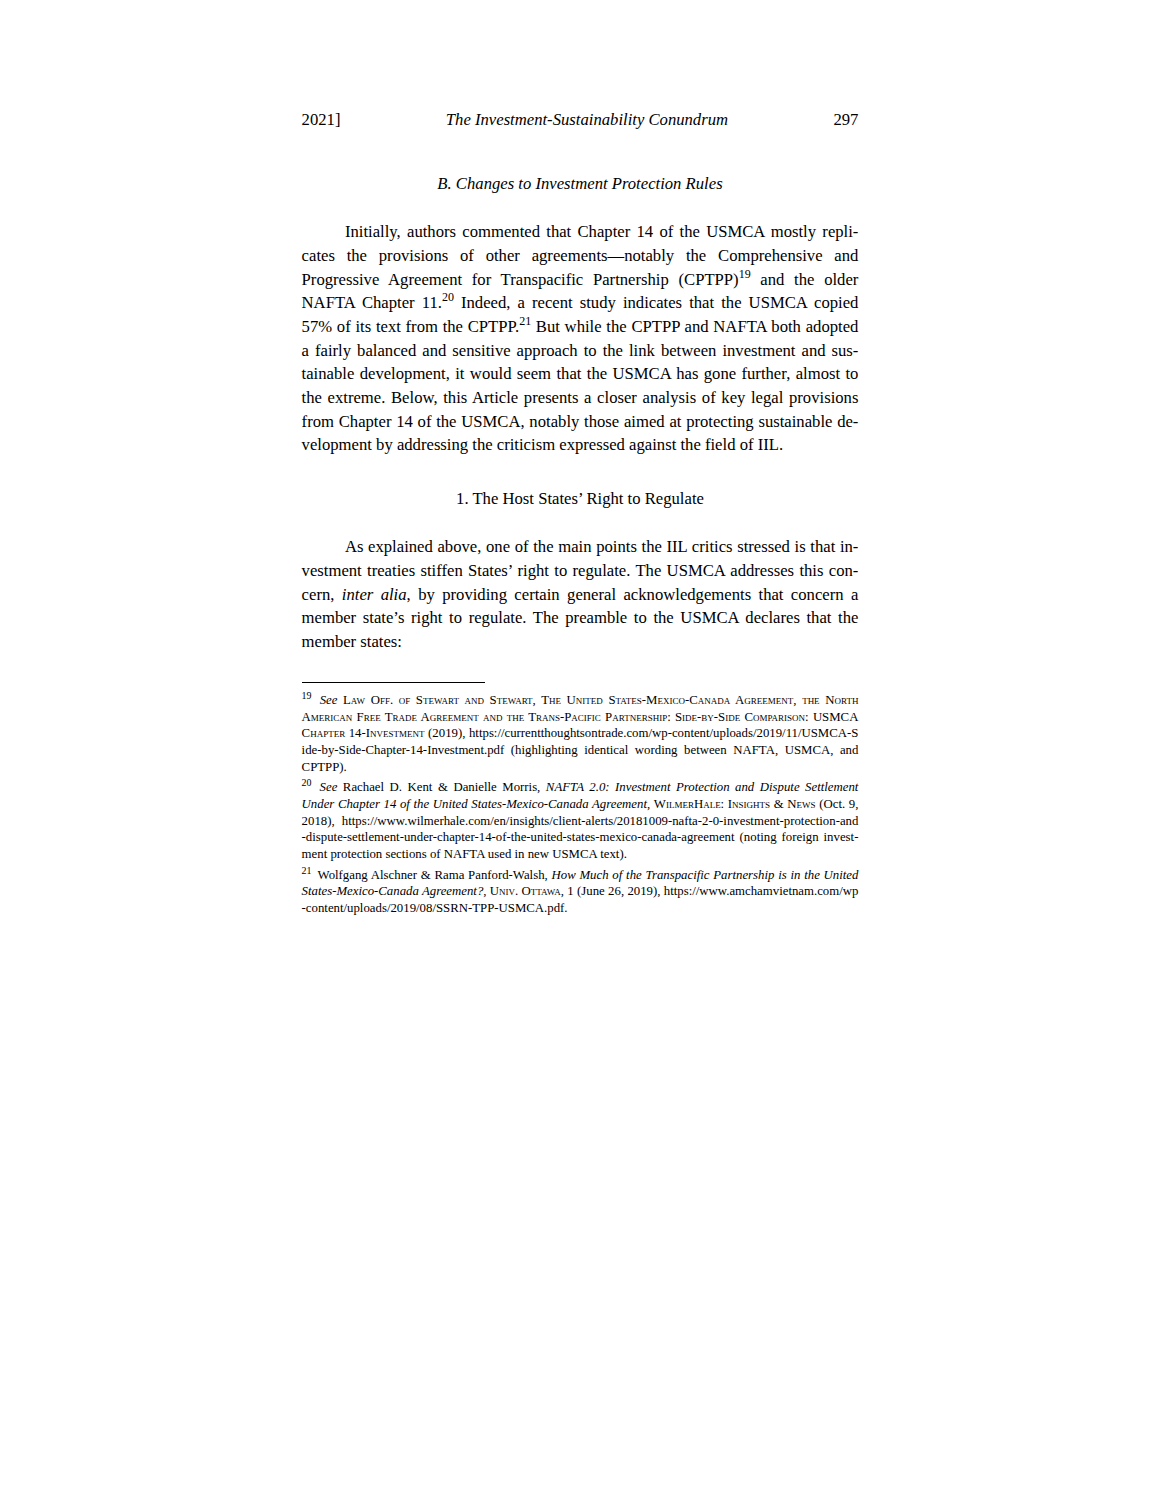2021] The Investment-Sustainability Conundrum 297
B. Changes to Investment Protection Rules
Initially, authors commented that Chapter 14 of the USMCA mostly replicates the provisions of other agreements—notably the Comprehensive and Progressive Agreement for Transpacific Partnership (CPTPP)19 and the older NAFTA Chapter 11.20 Indeed, a recent study indicates that the USMCA copied 57% of its text from the CPTPP.21 But while the CPTPP and NAFTA both adopted a fairly balanced and sensitive approach to the link between investment and sustainable development, it would seem that the USMCA has gone further, almost to the extreme. Below, this Article presents a closer analysis of key legal provisions from Chapter 14 of the USMCA, notably those aimed at protecting sustainable development by addressing the criticism expressed against the field of IIL.
1. The Host States’ Right to Regulate
As explained above, one of the main points the IIL critics stressed is that investment treaties stiffen States’ right to regulate. The USMCA addresses this concern, inter alia, by providing certain general acknowledgements that concern a member state’s right to regulate. The preamble to the USMCA declares that the member states:
19 See Law Off. of Stewart and Stewart, The United States-Mexico-Canada Agreement, the North American Free Trade Agreement and the Trans-Pacific Partnership: Side-by-Side Comparison: USMCA Chapter 14-Investment (2019), https://currentthoughtsontrade.com/wp-content/uploads/2019/11/USMCA-Side-by-Side-Chapter-14-Investment.pdf (highlighting identical wording between NAFTA, USMCA, and CPTPP).
20 See Rachael D. Kent & Danielle Morris, NAFTA 2.0: Investment Protection and Dispute Settlement Under Chapter 14 of the United States-Mexico-Canada Agreement, WilmerHale: Insights & News (Oct. 9, 2018), https://www.wilmerhale.com/en/insights/client-alerts/20181009-nafta-2-0-investment-protection-and-dispute-settlement-under-chapter-14-of-the-united-states-mexico-canada-agreement (noting foreign investment protection sections of NAFTA used in new USMCA text).
21 Wolfgang Alschner & Rama Panford-Walsh, How Much of the Transpacific Partnership is in the United States-Mexico-Canada Agreement?, Univ. Ottawa, 1 (June 26, 2019), https://www.amchamvietnam.com/wp-content/uploads/2019/08/SSRN-TPP-USMCA.pdf.